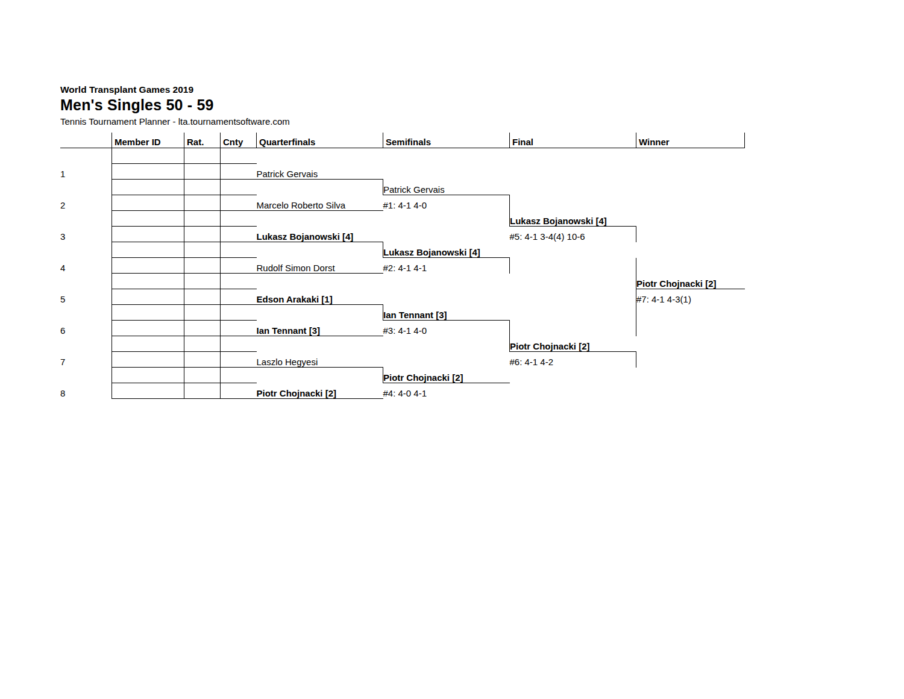World Transplant Games 2019
Men's Singles 50 - 59
Tennis Tournament Planner - lta.tournamentsoftware.com
| | Member ID | Rat. | Cnty | Quarterfinals | Semifinals | Final | Winner |
| 1 | | | | Patrick Gervais | | | |
| | | | | | Patrick Gervais | | |
| 2 | | | | Marcelo Roberto Silva | #1: 4-1 4-0 | | |
| | | | | | | Lukasz Bojanowski [4] | |
| 3 | | | | Lukasz Bojanowski [4] | | #5: 4-1 3-4(4) 10-6 | |
| | | | | | Lukasz Bojanowski [4] | | |
| 4 | | | | Rudolf Simon Dorst | #2: 4-1 4-1 | | |
| | | | | | | | Piotr Chojnacki [2] |
| 5 | | | | Edson Arakaki [1] | | | #7: 4-1 4-3(1) |
| | | | | | Ian Tennant [3] | | |
| 6 | | | | Ian Tennant [3] | #3: 4-1 4-0 | | |
| | | | | | | Piotr Chojnacki [2] | |
| 7 | | | | Laszlo Hegyesi | | #6: 4-1 4-2 | |
| | | | | | Piotr Chojnacki [2] | | |
| 8 | | | | Piotr Chojnacki [2] | #4: 4-0 4-1 | | |